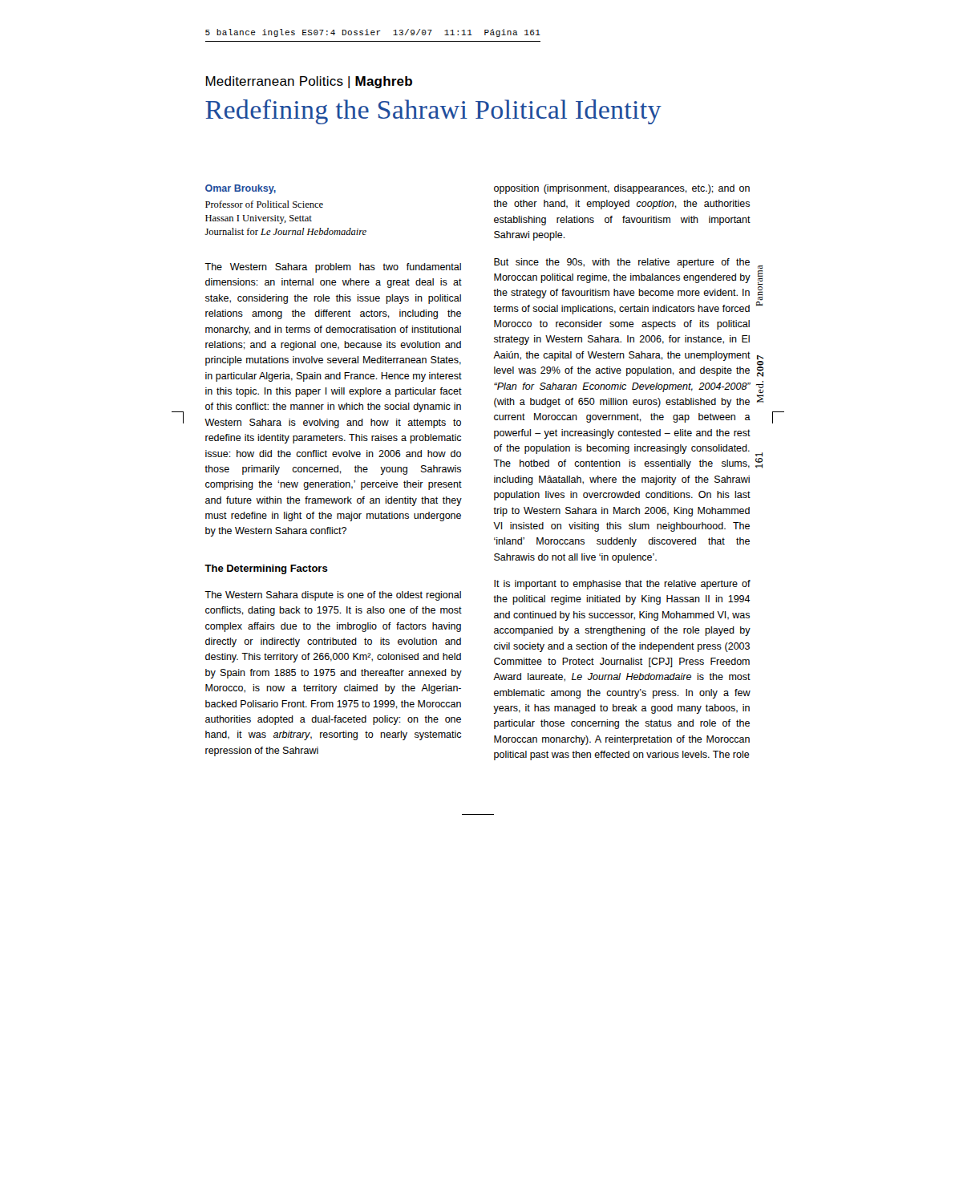5 balance ingles ES07:4 Dossier 13/9/07 11:11 Página 161
Mediterranean Politics | Maghreb
Redefining the Sahrawi Political Identity
Omar Brouksy,
Professor of Political Science
Hassan I University, Settat
Journalist for Le Journal Hebdomadaire
The Western Sahara problem has two fundamental dimensions: an internal one where a great deal is at stake, considering the role this issue plays in political relations among the different actors, including the monarchy, and in terms of democratisation of institutional relations; and a regional one, because its evolution and principle mutations involve several Mediterranean States, in particular Algeria, Spain and France. Hence my interest in this topic. In this paper I will explore a particular facet of this conflict: the manner in which the social dynamic in Western Sahara is evolving and how it attempts to redefine its identity parameters. This raises a problematic issue: how did the conflict evolve in 2006 and how do those primarily concerned, the young Sahrawis comprising the ‘new generation,’ perceive their present and future within the framework of an identity that they must redefine in light of the major mutations undergone by the Western Sahara conflict?
The Determining Factors
The Western Sahara dispute is one of the oldest regional conflicts, dating back to 1975. It is also one of the most complex affairs due to the imbroglio of factors having directly or indirectly contributed to its evolution and destiny. This territory of 266,000 Km², colonised and held by Spain from 1885 to 1975 and thereafter annexed by Morocco, is now a territory claimed by the Algerian-backed Polisario Front. From 1975 to 1999, the Moroccan authorities adopted a dual-faceted policy: on the one hand, it was arbitrary, resorting to nearly systematic repression of the Sahrawi
opposition (imprisonment, disappearances, etc.); and on the other hand, it employed cooption, the authorities establishing relations of favouritism with important Sahrawi people.
But since the 90s, with the relative aperture of the Moroccan political regime, the imbalances engendered by the strategy of favouritism have become more evident. In terms of social implications, certain indicators have forced Morocco to reconsider some aspects of its political strategy in Western Sahara. In 2006, for instance, in El Aaiún, the capital of Western Sahara, the unemployment level was 29% of the active population, and despite the “Plan for Saharan Economic Development, 2004-2008” (with a budget of 650 million euros) established by the current Moroccan government, the gap between a powerful – yet increasingly contested – elite and the rest of the population is becoming increasingly consolidated. The hotbed of contention is essentially the slums, including Mâatallah, where the majority of the Sahrawi population lives in overcrowded conditions. On his last trip to Western Sahara in March 2006, King Mohammed VI insisted on visiting this slum neighbourhood. The ‘inland’ Moroccans suddenly discovered that the Sahrawis do not all live ‘in opulence’.
It is important to emphasise that the relative aperture of the political regime initiated by King Hassan II in 1994 and continued by his successor, King Mohammed VI, was accompanied by a strengthening of the role played by civil society and a section of the independent press (2003 Committee to Protect Journalist [CPJ] Press Freedom Award laureate, Le Journal Hebdomadaire is the most emblematic among the country’s press. In only a few years, it has managed to break a good many taboos, in particular those concerning the status and role of the Moroccan monarchy). A reinterpretation of the Moroccan political past was then effected on various levels. The role
Panorama
Med. 2007
161